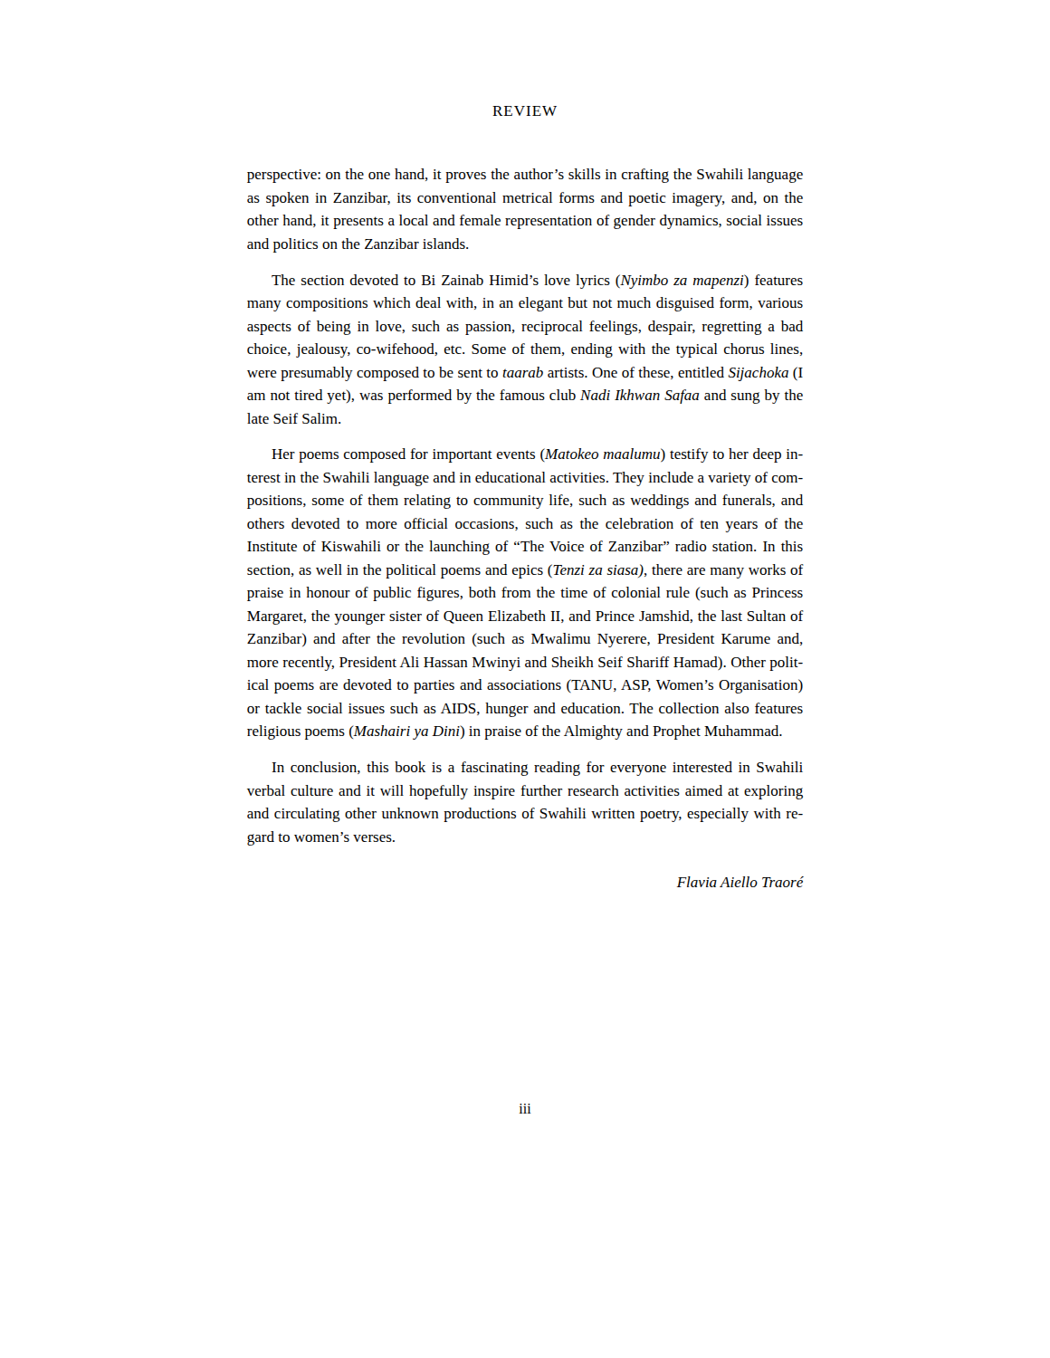REVIEW
perspective: on the one hand, it proves the author’s skills in crafting the Swahili language as spoken in Zanzibar, its conventional metrical forms and poetic imagery, and, on the other hand, it presents a local and female representation of gender dynamics, social issues and politics on the Zanzibar islands.
The section devoted to Bi Zainab Himid’s love lyrics (Nyimbo za mapenzi) features many compositions which deal with, in an elegant but not much disguised form, various aspects of being in love, such as passion, reciprocal feelings, despair, regretting a bad choice, jealousy, co-wifehood, etc. Some of them, ending with the typical chorus lines, were presumably composed to be sent to taarab artists. One of these, entitled Sijachoka (I am not tired yet), was performed by the famous club Nadi Ikhwan Safaa and sung by the late Seif Salim.
Her poems composed for important events (Matokeo maalumu) testify to her deep interest in the Swahili language and in educational activities. They include a variety of compositions, some of them relating to community life, such as weddings and funerals, and others devoted to more official occasions, such as the celebration of ten years of the Institute of Kiswahili or the launching of “The Voice of Zanzibar” radio station. In this section, as well in the political poems and epics (Tenzi za siasa), there are many works of praise in honour of public figures, both from the time of colonial rule (such as Princess Margaret, the younger sister of Queen Elizabeth II, and Prince Jamshid, the last Sultan of Zanzibar) and after the revolution (such as Mwalimu Nyerere, President Karume and, more recently, President Ali Hassan Mwinyi and Sheikh Seif Shariff Hamad). Other political poems are devoted to parties and associations (TANU, ASP, Women’s Organisation) or tackle social issues such as AIDS, hunger and education. The collection also features religious poems (Mashairi ya Dini) in praise of the Almighty and Prophet Muhammad.
In conclusion, this book is a fascinating reading for everyone interested in Swahili verbal culture and it will hopefully inspire further research activities aimed at exploring and circulating other unknown productions of Swahili written poetry, especially with regard to women’s verses.
Flavia Aiello Traoré
iii